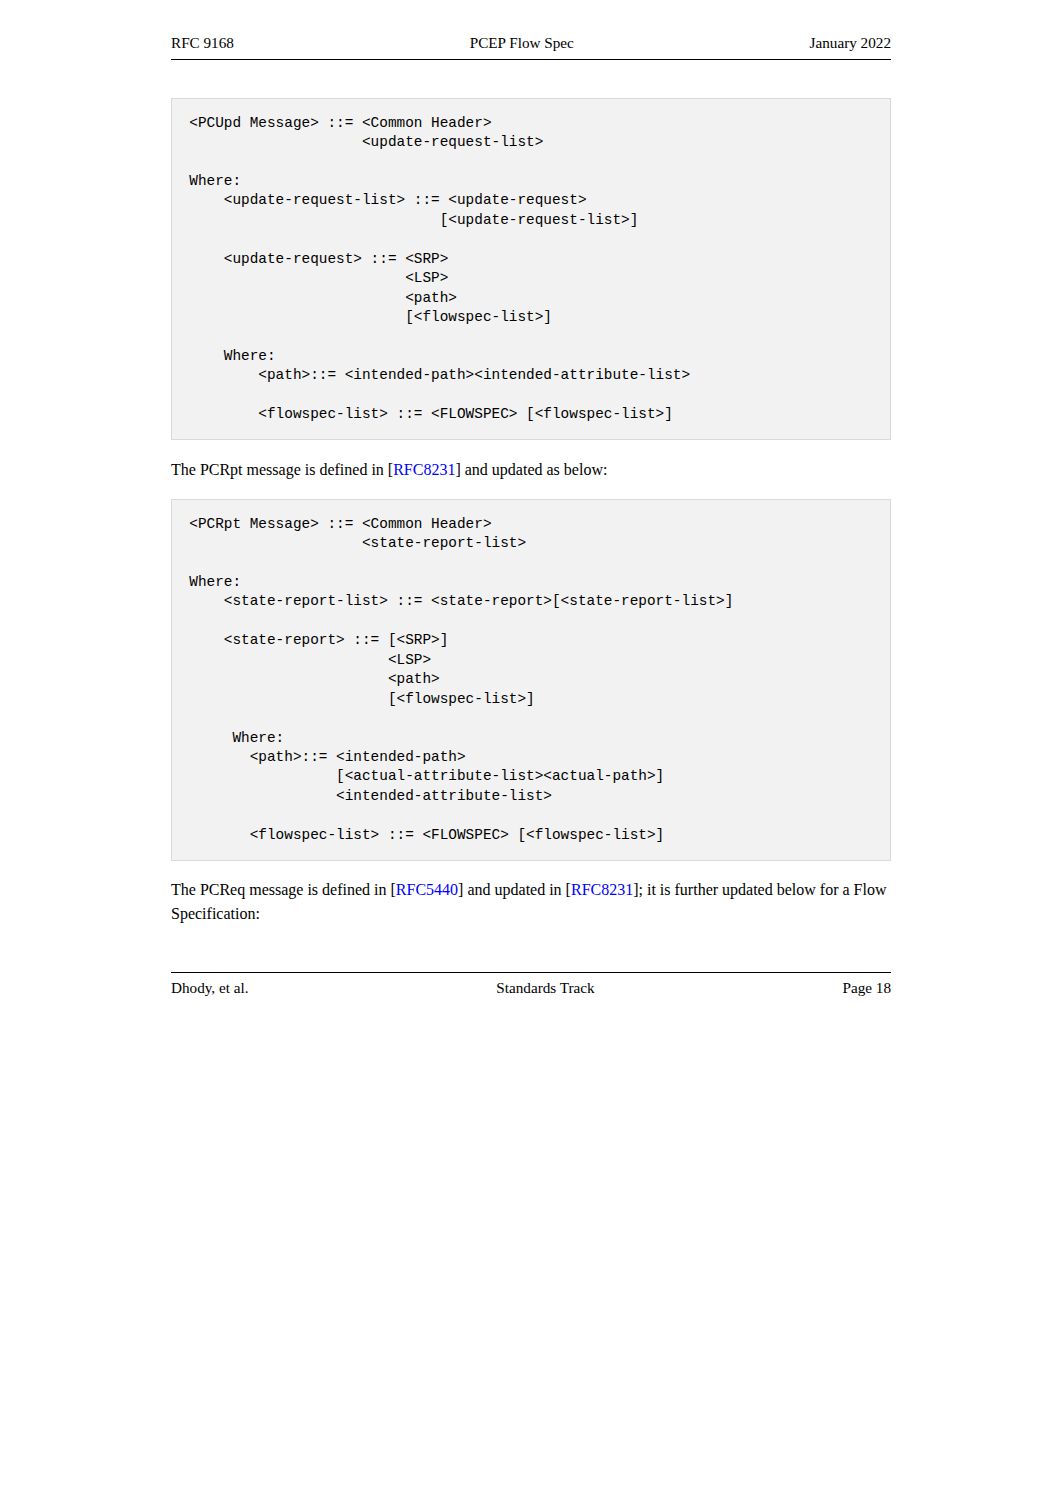RFC 9168 PCEP Flow Spec January 2022
<PCUpd Message> ::= <Common Header>
                    <update-request-list>

Where:
    <update-request-list> ::= <update-request>
                             [<update-request-list>]

    <update-request> ::= <SRP>
                         <LSP>
                         <path>
                         [<flowspec-list>]

    Where:
        <path>::= <intended-path><intended-attribute-list>

        <flowspec-list> ::= <FLOWSPEC> [<flowspec-list>]
The PCRpt message is defined in [RFC8231] and updated as below:
<PCRpt Message> ::= <Common Header>
                    <state-report-list>

Where:
    <state-report-list> ::= <state-report>[<state-report-list>]

    <state-report> ::= [<SRP>]
                       <LSP>
                       <path>
                       [<flowspec-list>]

     Where:
       <path>::= <intended-path>
                 [<actual-attribute-list><actual-path>]
                 <intended-attribute-list>

       <flowspec-list> ::= <FLOWSPEC> [<flowspec-list>]
The PCReq message is defined in [RFC5440] and updated in [RFC8231]; it is further updated below for a Flow Specification:
Dhody, et al. Standards Track Page 18